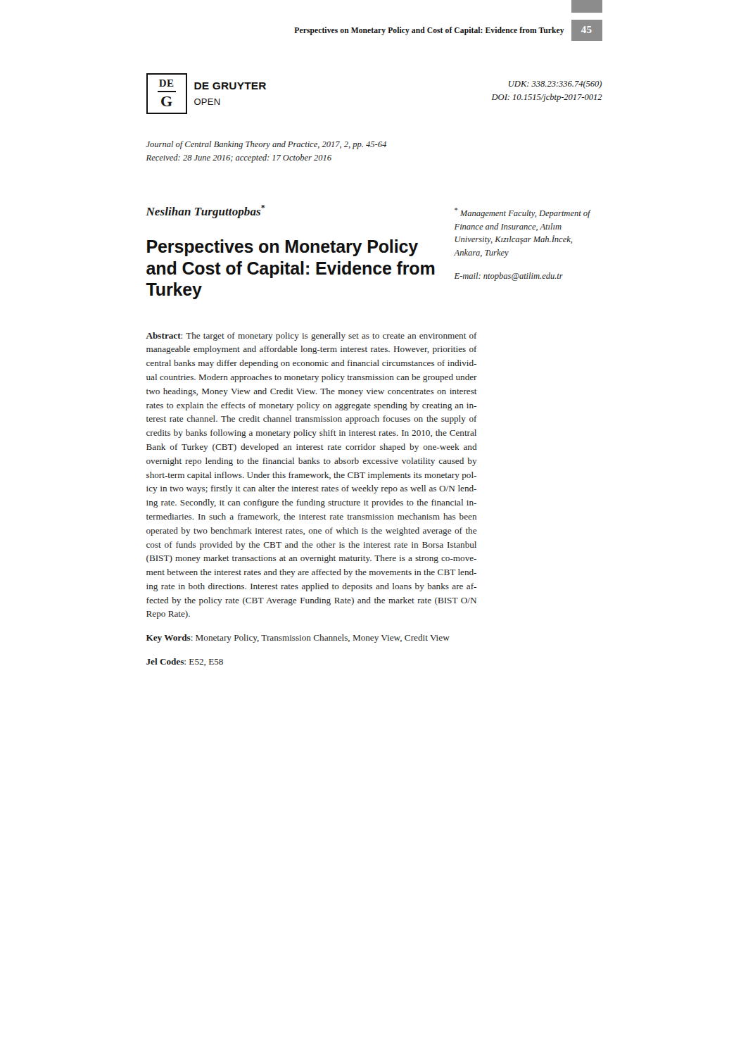Perspectives on Monetary Policy and Cost of Capital: Evidence from Turkey
45
DE G
DE GRUYTER OPEN
UDK: 338.23:336.74(560)
DOI: 10.1515/jcbtp-2017-0012
Journal of Central Banking Theory and Practice, 2017, 2, pp. 45-64
Received: 28 June 2016; accepted: 17 October 2016
Neslihan Turguttopbas*
Perspectives on Monetary Policy and Cost of Capital: Evidence from Turkey
* Management Faculty, Department of Finance and Insurance, Atılım University, Kızılcaşar Mah.İncek, Ankara, Turkey
E-mail: ntopbas@atilim.edu.tr
Abstract: The target of monetary policy is generally set as to create an environment of manageable employment and affordable long-term interest rates. However, priorities of central banks may differ depending on economic and financial circumstances of individual countries. Modern approaches to monetary policy transmission can be grouped under two headings, Money View and Credit View. The money view concentrates on interest rates to explain the effects of monetary policy on aggregate spending by creating an interest rate channel. The credit channel transmission approach focuses on the supply of credits by banks following a monetary policy shift in interest rates. In 2010, the Central Bank of Turkey (CBT) developed an interest rate corridor shaped by one-week and overnight repo lending to the financial banks to absorb excessive volatility caused by short-term capital inflows. Under this framework, the CBT implements its monetary policy in two ways; firstly it can alter the interest rates of weekly repo as well as O/N lending rate. Secondly, it can configure the funding structure it provides to the financial intermediaries. In such a framework, the interest rate transmission mechanism has been operated by two benchmark interest rates, one of which is the weighted average of the cost of funds provided by the CBT and the other is the interest rate in Borsa Istanbul (BIST) money market transactions at an overnight maturity. There is a strong co-movement between the interest rates and they are affected by the movements in the CBT lending rate in both directions. Interest rates applied to deposits and loans by banks are affected by the policy rate (CBT Average Funding Rate) and the market rate (BIST O/N Repo Rate).
Key Words: Monetary Policy, Transmission Channels, Money View, Credit View
Jel Codes: E52, E58